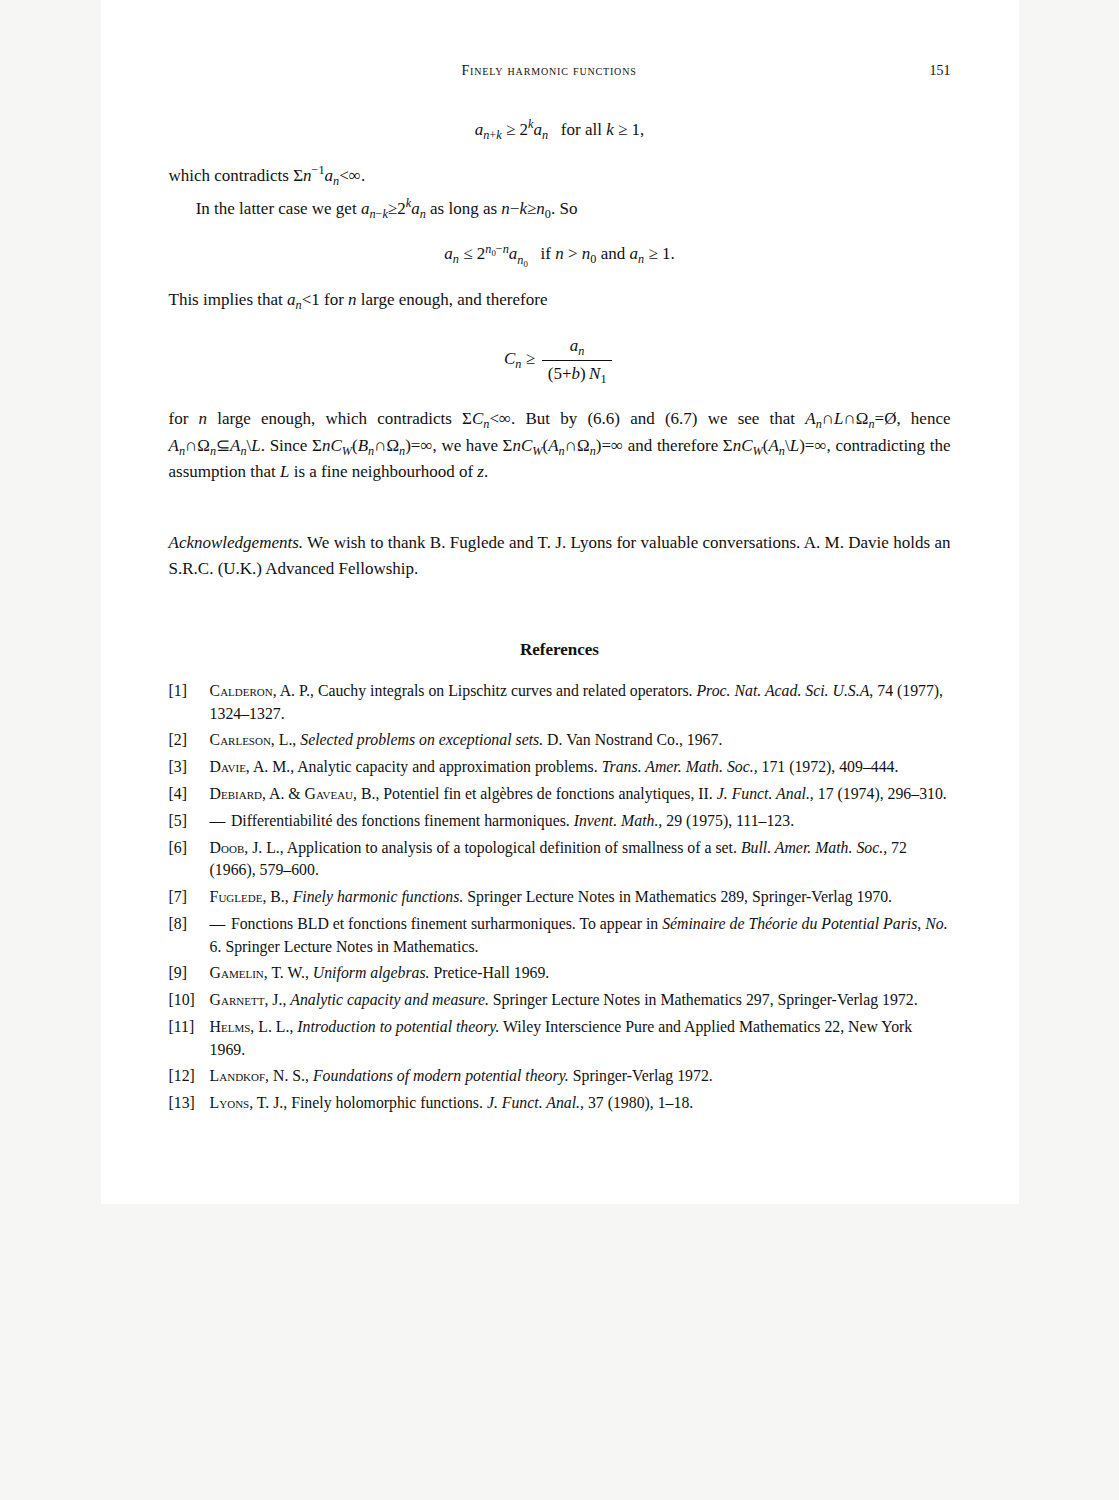Finely harmonic functions 151
an+k ≥ 2kan for all k ≥ 1,
which contradicts Σn−1an<∞.
In the latter case we get an−k≥2kan as long as n−k≥n0. So
an ≤ 2n0−nan0 if n > n0 and an ≥ 1.
This implies that an<1 for n large enough, and therefore
Cn ≥ an (5+b) N1
for n large enough, which contradicts ΣCn<∞. But by (6.6) and (6.7) we see that An∩L∩Ωn=Ø, hence An∩Ωn⊆An\L. Since ΣnCW(Bn∩Ωn)=∞, we have ΣnCW(An∩Ωn)=∞ and therefore ΣnCW(An\L)=∞, contradicting the assumption that L is a fine neighbourhood of z.
Acknowledgements. We wish to thank B. Fuglede and T. J. Lyons for valuable conversations. A. M. Davie holds an S.R.C. (U.K.) Advanced Fellowship.
References
[1] Calderon, A. P., Cauchy integrals on Lipschitz curves and related operators. Proc. Nat. Acad. Sci. U.S.A, 74 (1977), 1324–1327.
[2] Carleson, L., Selected problems on exceptional sets. D. Van Nostrand Co., 1967.
[3] Davie, A. M., Analytic capacity and approximation problems. Trans. Amer. Math. Soc., 171 (1972), 409–444.
[4] Debiard, A. & Gaveau, B., Potentiel fin et algèbres de fonctions analytiques, II. J. Funct. Anal., 17 (1974), 296–310.
[5]— Differentiabilité des fonctions finement harmoniques. Invent. Math., 29 (1975), 111–123.
[6] Doob, J. L., Application to analysis of a topological definition of smallness of a set. Bull. Amer. Math. Soc., 72 (1966), 579–600.
[7] Fuglede, B., Finely harmonic functions. Springer Lecture Notes in Mathematics 289, Springer-Verlag 1970.
[8]— Fonctions BLD et fonctions finement surharmoniques. To appear in Séminaire de Théorie du Potential Paris, No. 6. Springer Lecture Notes in Mathematics.
[9] Gamelin, T. W., Uniform algebras. Pretice-Hall 1969.
[10] Garnett, J., Analytic capacity and measure. Springer Lecture Notes in Mathematics 297, Springer-Verlag 1972.
[11] Helms, L. L., Introduction to potential theory. Wiley Interscience Pure and Applied Mathematics 22, New York 1969.
[12] Landkof, N. S., Foundations of modern potential theory. Springer-Verlag 1972.
[13] Lyons, T. J., Finely holomorphic functions. J. Funct. Anal., 37 (1980), 1–18.